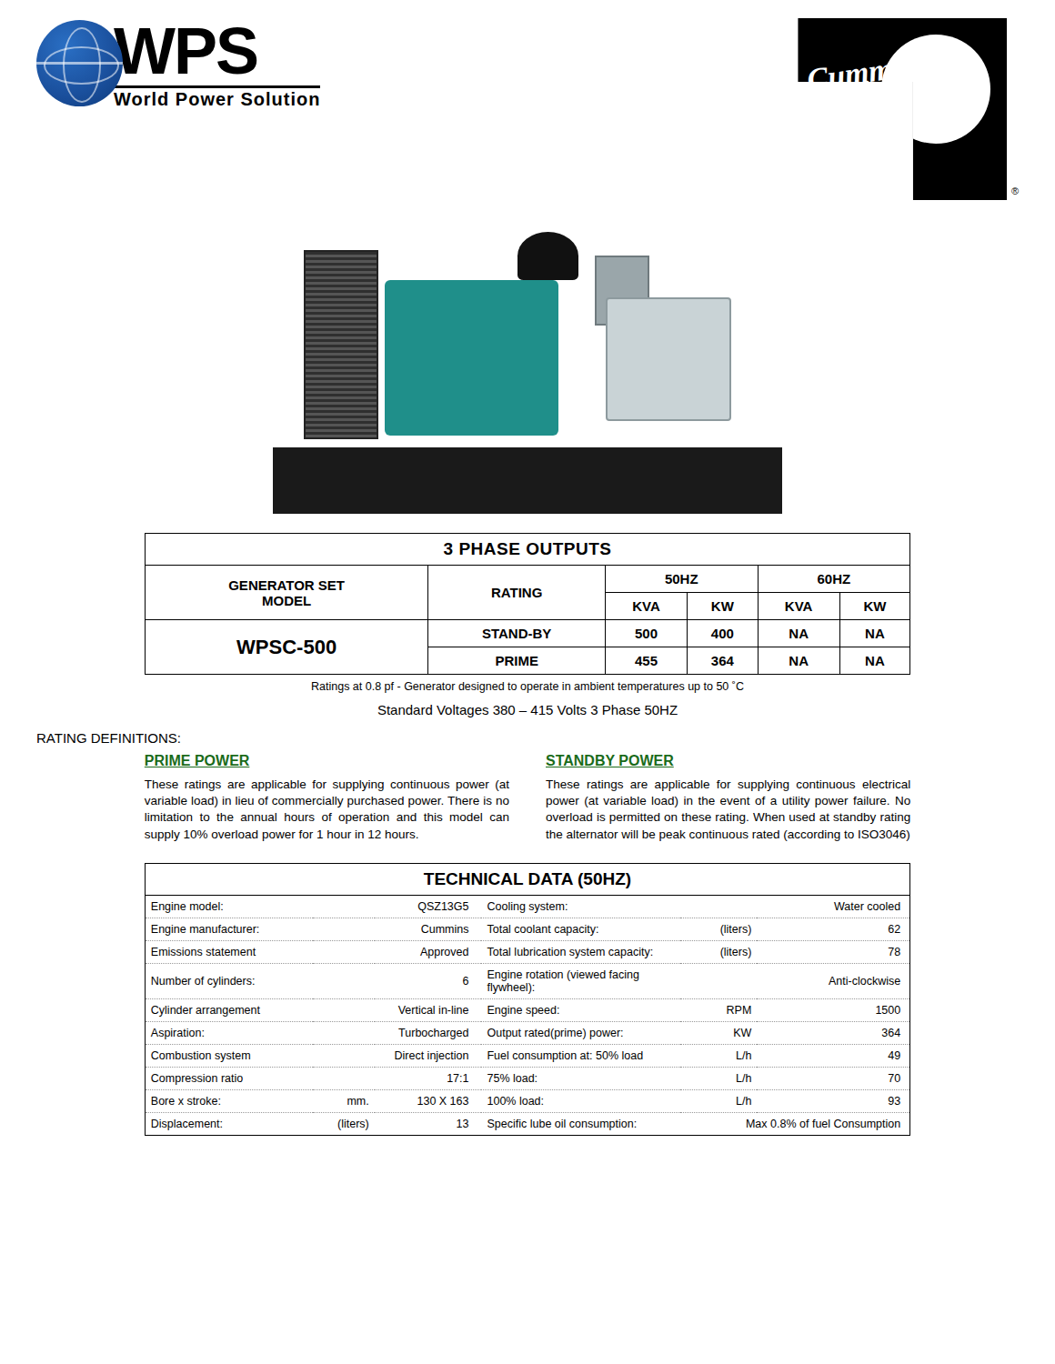WPS
World Power Solution
Cummins
®
| 3 PHASE OUTPUTS |
| GENERATOR SET MODEL | RATING | 50HZ | 60HZ |
| KVA | KW | KVA | KW |
| WPSC-500 | STAND-BY | 500 | 400 | NA | NA |
| PRIME | 455 | 364 | NA | NA |
Ratings at 0.8 pf - Generator designed to operate in ambient temperatures up to 50 ˚C
Standard Voltages 380 – 415 Volts 3 Phase 50HZ
RATING DEFINITIONS:
PRIME POWER
These ratings are applicable for supplying continuous power (at variable load) in lieu of commercially purchased power. There is no limitation to the annual hours of operation and this model can supply 10% overload power for 1 hour in 12 hours.
STANDBY POWER
These ratings are applicable for supplying continuous electrical power (at variable load) in the event of a utility power failure. No overload is permitted on these rating. When used at standby rating the alternator will be peak continuous rated (according to ISO3046)
TECHNICAL DATA (50HZ)
| Engine model: | | QSZ13G5 | Cooling system: | | Water cooled |
| Engine manufacturer: | | Cummins | Total coolant capacity: | (liters) | 62 |
| Emissions statement | | Approved | Total lubrication system capacity: | (liters) | 78 |
| Number of cylinders: | | 6 | Engine rotation (viewed facing flywheel): | | Anti-clockwise |
| Cylinder arrangement | | Vertical in-line | Engine speed: | RPM | 1500 |
| Aspiration: | | Turbocharged | Output rated(prime) power: | KW | 364 |
| Combustion system | | Direct injection | Fuel consumption at: 50% load | L/h | 49 |
| Compression ratio | | 17:1 | 75% load: | L/h | 70 |
| Bore x stroke: | mm. | 130 X 163 | 100% load: | L/h | 93 |
| Displacement: | (liters) | 13 | Specific lube oil consumption: | Max 0.8% of fuel Consumption |